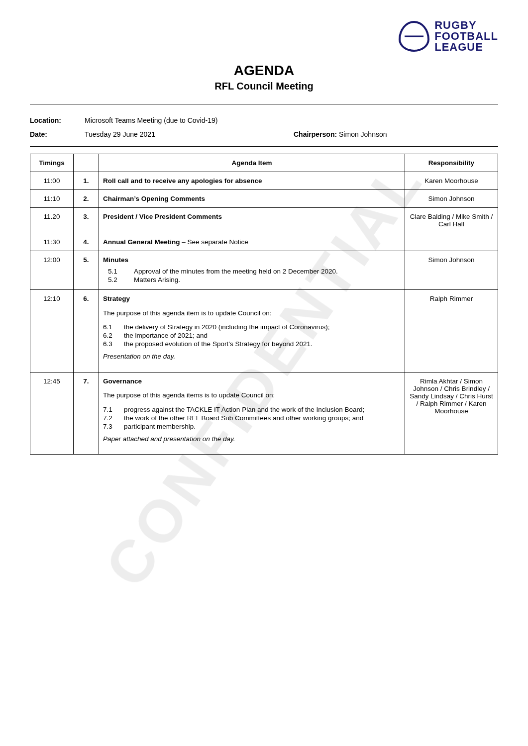CONFIDENTIAL
RUGBY
FOOTBALL
LEAGUE
AGENDA
RFL Council Meeting
| Location: | Microsoft Teams Meeting (due to Covid-19) | |
| Date: | Tuesday 29 June 2021 | Chairperson: Simon Johnson |
| Timings | | Agenda Item | Responsibility |
| --- | --- | --- | --- |
| 11:00 | 1. | Roll call and to receive any apologies for absence | Karen Moorhouse |
| 11:10 | 2. | Chairman’s Opening Comments | Simon Johnson |
| 11.20 | 3. | President / Vice President Comments | Clare Balding / Mike Smith / Carl Hall |
| 11:30 | 4. | Annual General Meeting – See separate Notice | |
| 12:00 | 5. | Minutes 5.1 Approval of the minutes from the meeting held on 2 December 2020. 5.2 Matters Arising. | Simon Johnson |
| 12:10 | 6. | Strategy The purpose of this agenda item is to update Council on: 6.1 the delivery of Strategy in 2020 (including the impact of Coronavirus); 6.2 the importance of 2021; and 6.3 the proposed evolution of the Sport’s Strategy for beyond 2021. Presentation on the day. | Ralph Rimmer |
| 12:45 | 7. | Governance The purpose of this agenda items is to update Council on: 7.1 progress against the TACKLE IT Action Plan and the work of the Inclusion Board; 7.2 the work of the other RFL Board Sub Committees and other working groups; and 7.3 participant membership. Paper attached and presentation on the day. | Rimla Akhtar / Simon Johnson / Chris Brindley / Sandy Lindsay / Chris Hurst / Ralph Rimmer / Karen Moorhouse |